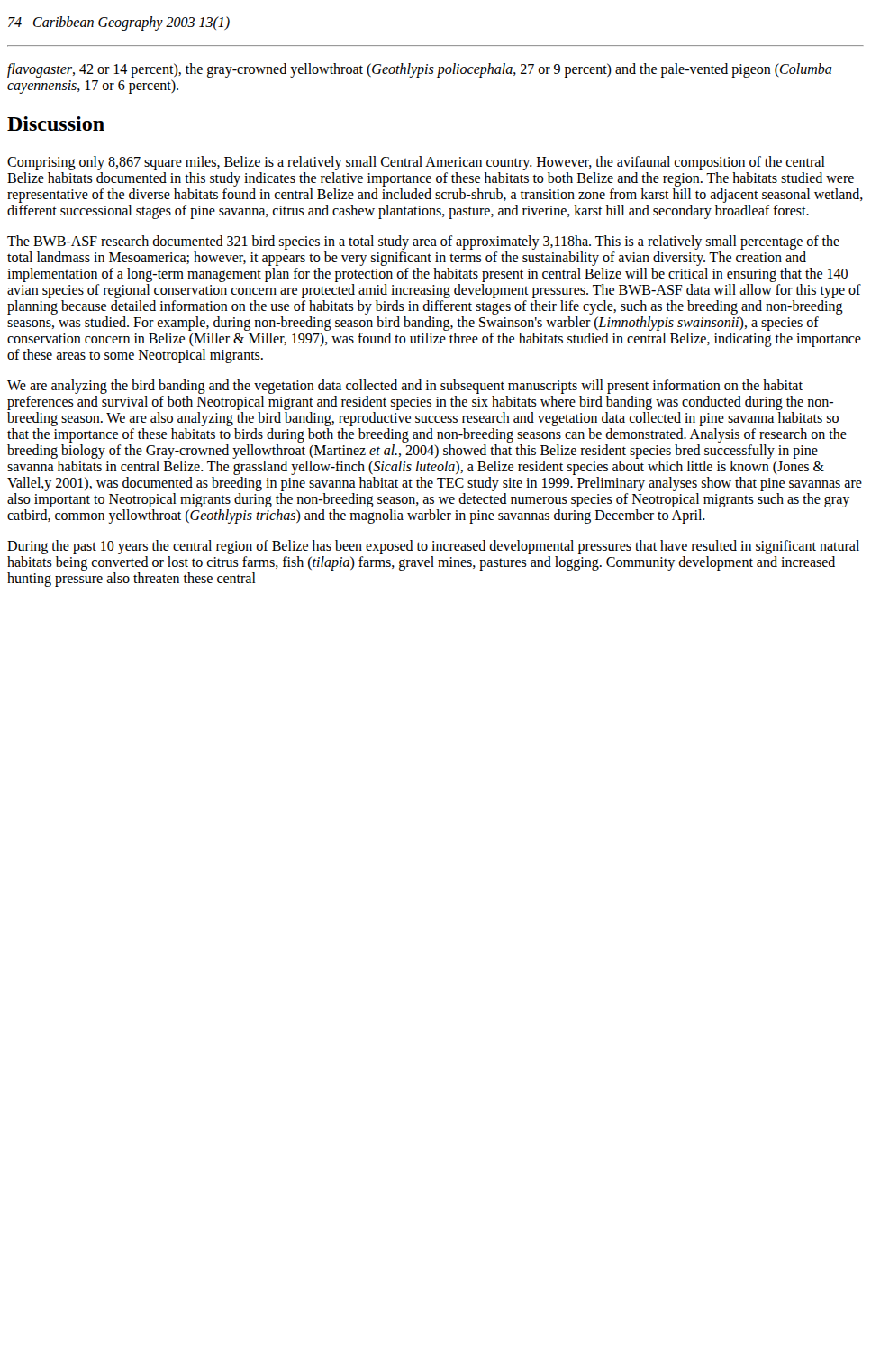74 Caribbean Geography 2003 13(1)
flavogaster, 42 or 14 percent), the gray-crowned yellowthroat (Geothlypis poliocephala, 27 or 9 percent) and the pale-vented pigeon (Columba cayennensis, 17 or 6 percent).
Discussion
Comprising only 8,867 square miles, Belize is a relatively small Central American country. However, the avifaunal composition of the central Belize habitats documented in this study indicates the relative importance of these habitats to both Belize and the region. The habitats studied were representative of the diverse habitats found in central Belize and included scrub-shrub, a transition zone from karst hill to adjacent seasonal wetland, different successional stages of pine savanna, citrus and cashew plantations, pasture, and riverine, karst hill and secondary broadleaf forest.
The BWB-ASF research documented 321 bird species in a total study area of approximately 3,118ha. This is a relatively small percentage of the total landmass in Mesoamerica; however, it appears to be very significant in terms of the sustainability of avian diversity. The creation and implementation of a long-term management plan for the protection of the habitats present in central Belize will be critical in ensuring that the 140 avian species of regional conservation concern are protected amid increasing development pressures. The BWB-ASF data will allow for this type of planning because detailed information on the use of habitats by birds in different stages of their life cycle, such as the breeding and non-breeding seasons, was studied. For example, during non-breeding season bird banding, the Swainson's warbler (Limnothlypis swainsonii), a species of conservation concern in Belize (Miller & Miller, 1997), was found to utilize three of the habitats studied in central Belize, indicating the importance of these areas to some Neotropical migrants.
We are analyzing the bird banding and the vegetation data collected and in subsequent manuscripts will present information on the habitat preferences and survival of both Neotropical migrant and resident species in the six habitats where bird banding was conducted during the non-breeding season. We are also analyzing the bird banding, reproductive success research and vegetation data collected in pine savanna habitats so that the importance of these habitats to birds during both the breeding and non-breeding seasons can be demonstrated. Analysis of research on the breeding biology of the Gray-crowned yellowthroat (Martinez et al., 2004) showed that this Belize resident species bred successfully in pine savanna habitats in central Belize. The grassland yellow-finch (Sicalis luteola), a Belize resident species about which little is known (Jones & Vallel,y 2001), was documented as breeding in pine savanna habitat at the TEC study site in 1999. Preliminary analyses show that pine savannas are also important to Neotropical migrants during the non-breeding season, as we detected numerous species of Neotropical migrants such as the gray catbird, common yellowthroat (Geothlypis trichas) and the magnolia warbler in pine savannas during December to April.
During the past 10 years the central region of Belize has been exposed to increased developmental pressures that have resulted in significant natural habitats being converted or lost to citrus farms, fish (tilapia) farms, gravel mines, pastures and logging. Community development and increased hunting pressure also threaten these central